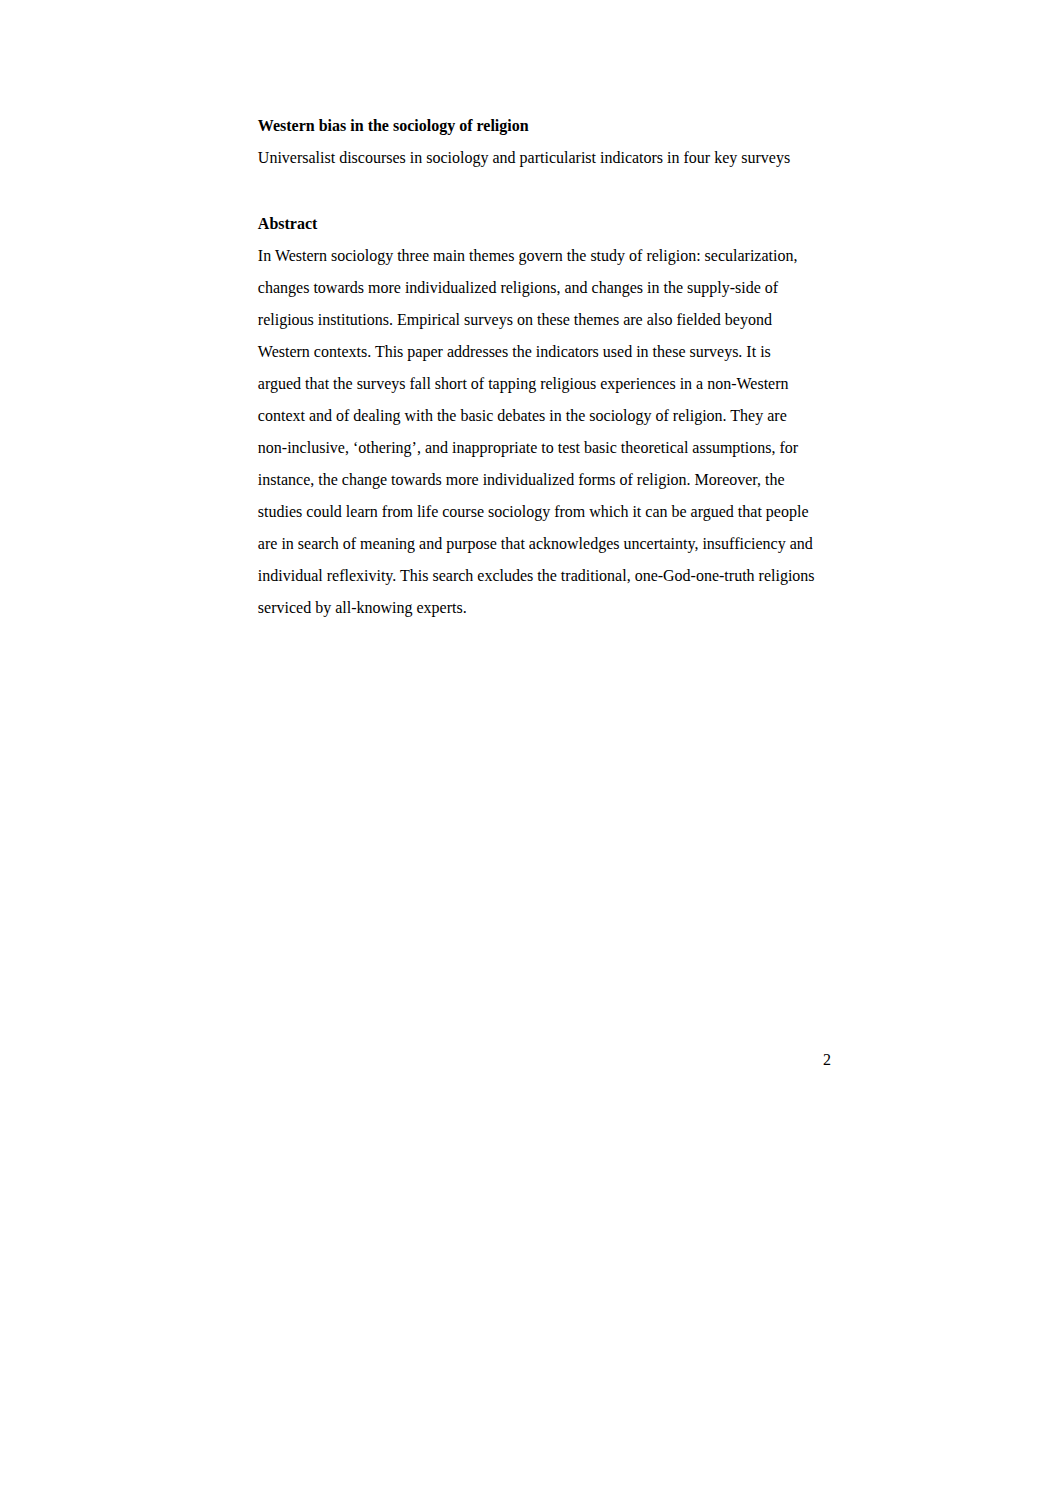Western bias in the sociology of religion
Universalist discourses in sociology and particularist indicators in four key surveys
Abstract
In Western sociology three main themes govern the study of religion: secularization, changes towards more individualized religions, and changes in the supply-side of religious institutions. Empirical surveys on these themes are also fielded beyond Western contexts. This paper addresses the indicators used in these surveys. It is argued that the surveys fall short of tapping religious experiences in a non-Western context and of dealing with the basic debates in the sociology of religion. They are non-inclusive, ‘othering’, and inappropriate to test basic theoretical assumptions, for instance, the change towards more individualized forms of religion. Moreover, the studies could learn from life course sociology from which it can be argued that people are in search of meaning and purpose that acknowledges uncertainty, insufficiency and individual reflexivity. This search excludes the traditional, one-God-one-truth religions serviced by all-knowing experts.
2